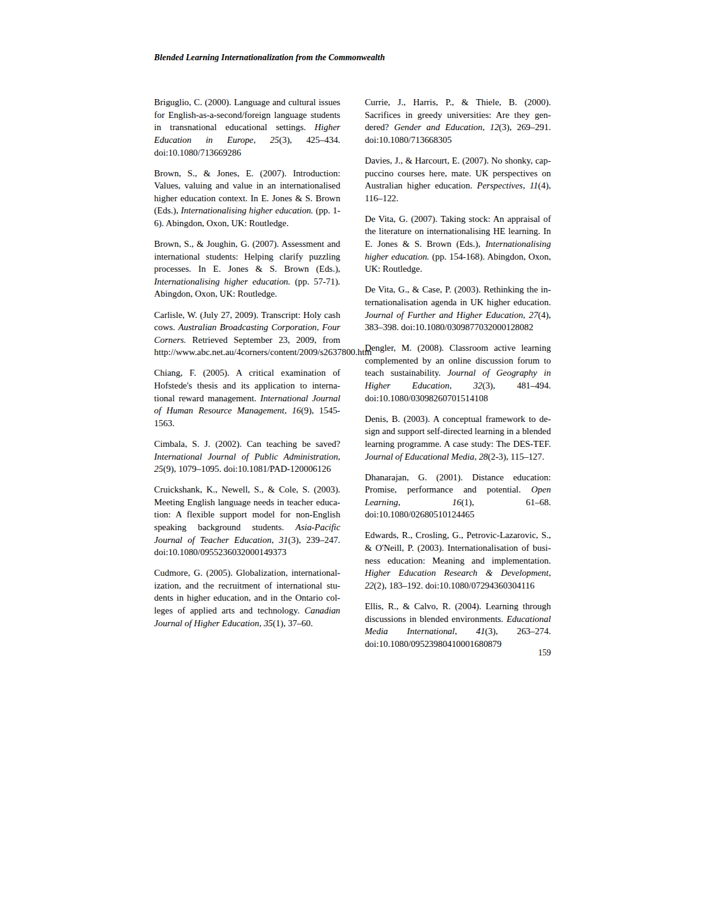Blended Learning Internationalization from the Commonwealth
Briguglio, C. (2000). Language and cultural issues for English-as-a-second/foreign language students in transnational educational settings. Higher Education in Europe, 25(3), 425–434. doi:10.1080/713669286
Brown, S., & Jones, E. (2007). Introduction: Values, valuing and value in an internationalised higher education context. In E. Jones & S. Brown (Eds.), Internationalising higher education. (pp. 1-6). Abingdon, Oxon, UK: Routledge.
Brown, S., & Joughin, G. (2007). Assessment and international students: Helping clarify puzzling processes. In E. Jones & S. Brown (Eds.), Internationalising higher education. (pp. 57-71). Abingdon, Oxon, UK: Routledge.
Carlisle, W. (July 27, 2009). Transcript: Holy cash cows. Australian Broadcasting Corporation, Four Corners. Retrieved September 23, 2009, from http://www.abc.net.au/4corners/content/2009/s2637800.htm
Chiang, F. (2005). A critical examination of Hofstede's thesis and its application to international reward management. International Journal of Human Resource Management, 16(9), 1545-1563.
Cimbala, S. J. (2002). Can teaching be saved? International Journal of Public Administration, 25(9), 1079–1095. doi:10.1081/PAD-120006126
Cruickshank, K., Newell, S., & Cole, S. (2003). Meeting English language needs in teacher education: A flexible support model for non-English speaking background students. Asia-Pacific Journal of Teacher Education, 31(3), 239–247. doi:10.1080/0955236032000149373
Cudmore, G. (2005). Globalization, internationalization, and the recruitment of international students in higher education, and in the Ontario colleges of applied arts and technology. Canadian Journal of Higher Education, 35(1), 37–60.
Currie, J., Harris, P., & Thiele, B. (2000). Sacrifices in greedy universities: Are they gendered? Gender and Education, 12(3), 269–291. doi:10.1080/713668305
Davies, J., & Harcourt, E. (2007). No shonky, cappuccino courses here, mate. UK perspectives on Australian higher education. Perspectives, 11(4), 116–122.
De Vita, G. (2007). Taking stock: An appraisal of the literature on internationalising HE learning. In E. Jones & S. Brown (Eds.), Internationalising higher education. (pp. 154-168). Abingdon, Oxon, UK: Routledge.
De Vita, G., & Case, P. (2003). Rethinking the internationalisation agenda in UK higher education. Journal of Further and Higher Education, 27(4), 383–398. doi:10.1080/0309877032000128082
Dengler, M. (2008). Classroom active learning complemented by an online discussion forum to teach sustainability. Journal of Geography in Higher Education, 32(3), 481–494. doi:10.1080/03098260701514108
Denis, B. (2003). A conceptual framework to design and support self-directed learning in a blended learning programme. A case study: The DES-TEF. Journal of Educational Media, 28(2-3), 115–127.
Dhanarajan, G. (2001). Distance education: Promise, performance and potential. Open Learning, 16(1), 61–68. doi:10.1080/02680510124465
Edwards, R., Crosling, G., Petrovic-Lazarovic, S., & O'Neill, P. (2003). Internationalisation of business education: Meaning and implementation. Higher Education Research & Development, 22(2), 183–192. doi:10.1080/07294360304116
Ellis, R., & Calvo, R. (2004). Learning through discussions in blended environments. Educational Media International, 41(3), 263–274. doi:10.1080/09523980410001680879
159